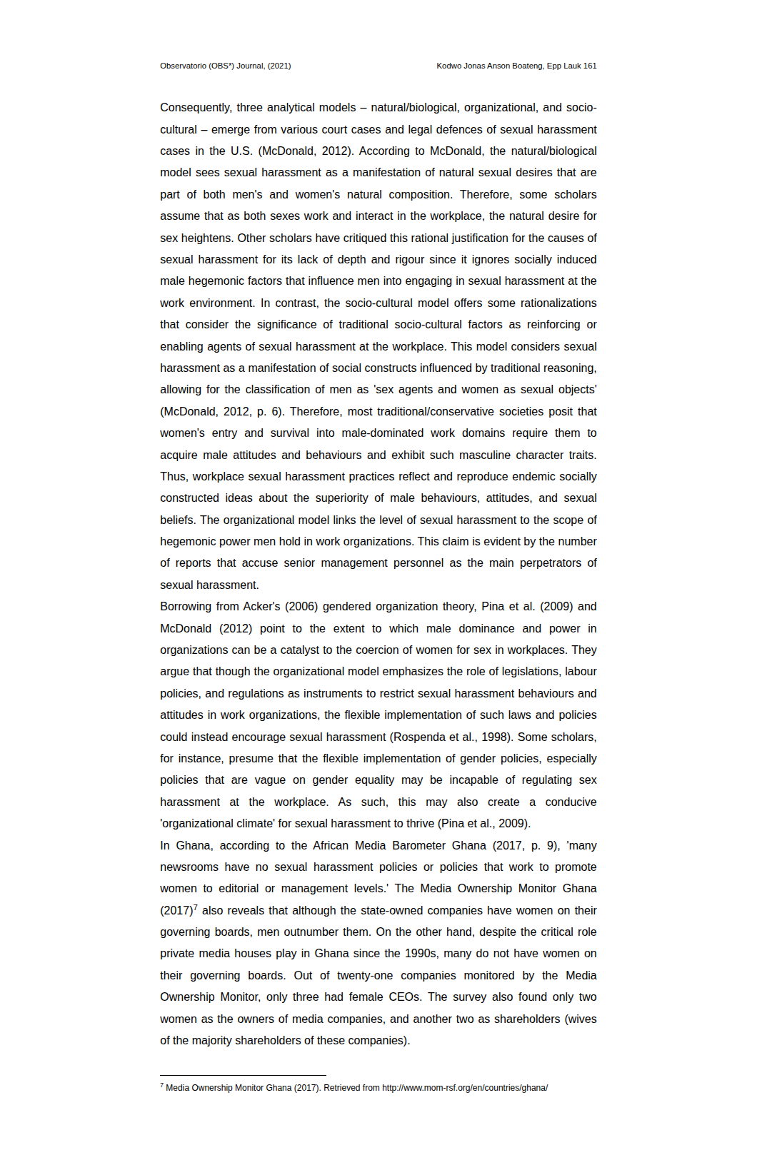Observatorio (OBS*) Journal, (2021) Kodwo Jonas Anson Boateng, Epp Lauk 161
Consequently, three analytical models – natural/biological, organizational, and socio-cultural – emerge from various court cases and legal defences of sexual harassment cases in the U.S. (McDonald, 2012). According to McDonald, the natural/biological model sees sexual harassment as a manifestation of natural sexual desires that are part of both men's and women's natural composition. Therefore, some scholars assume that as both sexes work and interact in the workplace, the natural desire for sex heightens. Other scholars have critiqued this rational justification for the causes of sexual harassment for its lack of depth and rigour since it ignores socially induced male hegemonic factors that influence men into engaging in sexual harassment at the work environment. In contrast, the socio-cultural model offers some rationalizations that consider the significance of traditional socio-cultural factors as reinforcing or enabling agents of sexual harassment at the workplace. This model considers sexual harassment as a manifestation of social constructs influenced by traditional reasoning, allowing for the classification of men as 'sex agents and women as sexual objects' (McDonald, 2012, p. 6). Therefore, most traditional/conservative societies posit that women's entry and survival into male-dominated work domains require them to acquire male attitudes and behaviours and exhibit such masculine character traits. Thus, workplace sexual harassment practices reflect and reproduce endemic socially constructed ideas about the superiority of male behaviours, attitudes, and sexual beliefs. The organizational model links the level of sexual harassment to the scope of hegemonic power men hold in work organizations. This claim is evident by the number of reports that accuse senior management personnel as the main perpetrators of sexual harassment.
Borrowing from Acker's (2006) gendered organization theory, Pina et al. (2009) and McDonald (2012) point to the extent to which male dominance and power in organizations can be a catalyst to the coercion of women for sex in workplaces. They argue that though the organizational model emphasizes the role of legislations, labour policies, and regulations as instruments to restrict sexual harassment behaviours and attitudes in work organizations, the flexible implementation of such laws and policies could instead encourage sexual harassment (Rospenda et al., 1998). Some scholars, for instance, presume that the flexible implementation of gender policies, especially policies that are vague on gender equality may be incapable of regulating sex harassment at the workplace. As such, this may also create a conducive 'organizational climate' for sexual harassment to thrive (Pina et al., 2009).
In Ghana, according to the African Media Barometer Ghana (2017, p. 9), 'many newsrooms have no sexual harassment policies or policies that work to promote women to editorial or management levels.' The Media Ownership Monitor Ghana (2017)7 also reveals that although the state-owned companies have women on their governing boards, men outnumber them. On the other hand, despite the critical role private media houses play in Ghana since the 1990s, many do not have women on their governing boards. Out of twenty-one companies monitored by the Media Ownership Monitor, only three had female CEOs. The survey also found only two women as the owners of media companies, and another two as shareholders (wives of the majority shareholders of these companies).
7 Media Ownership Monitor Ghana (2017). Retrieved from http://www.mom-rsf.org/en/countries/ghana/